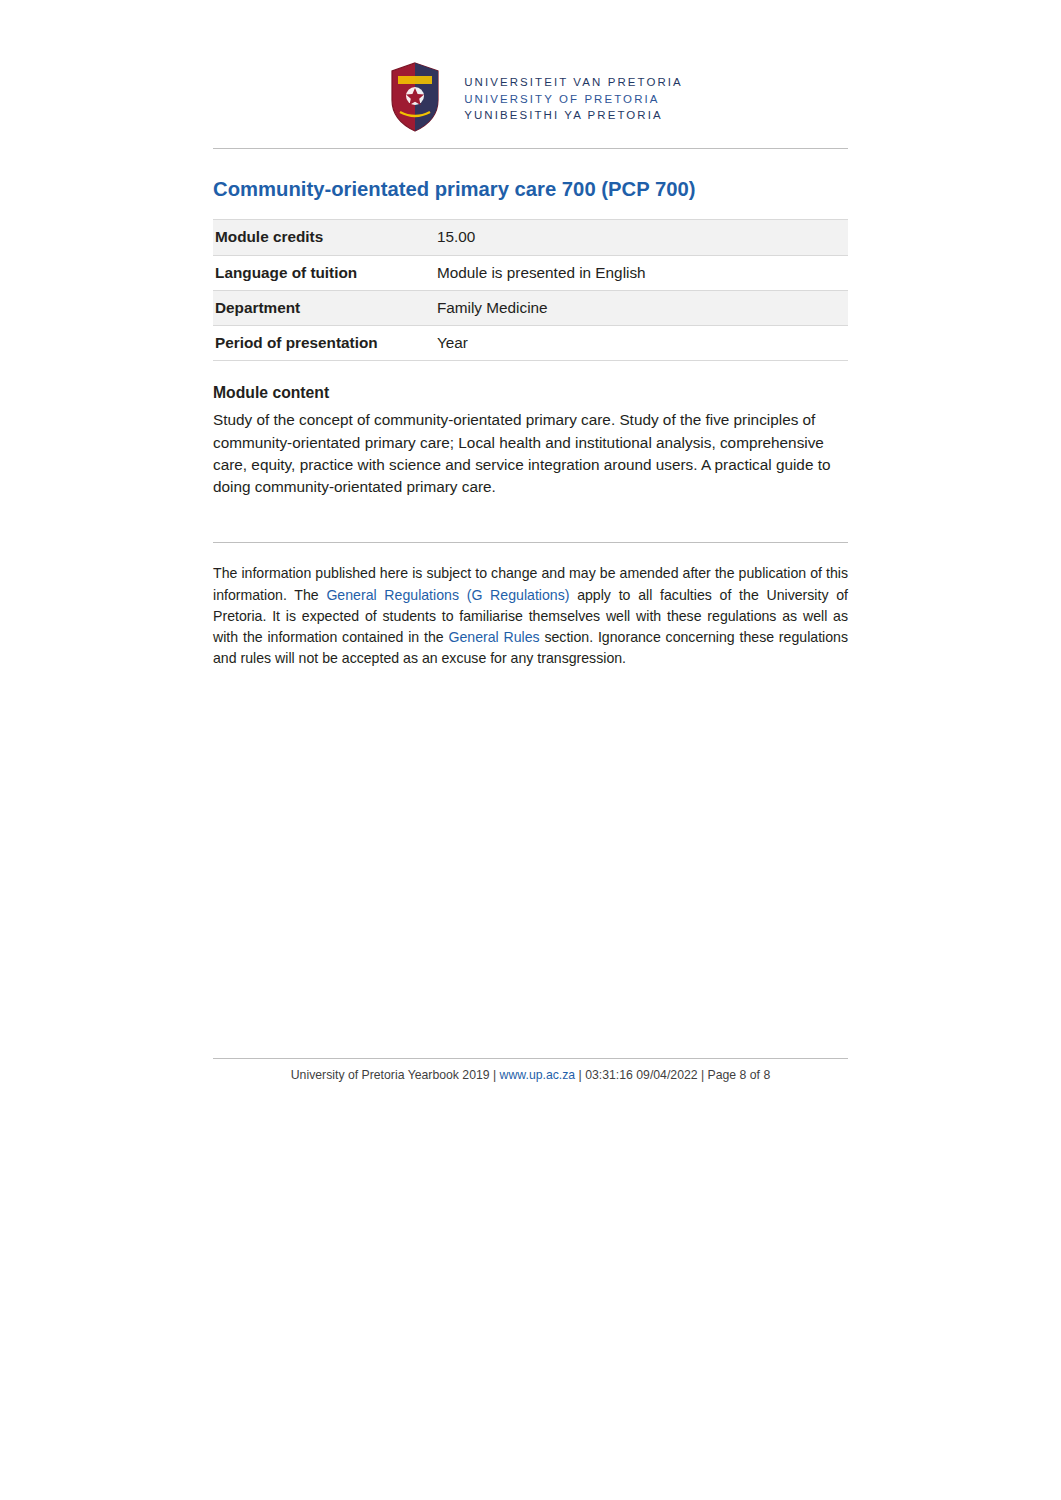UNIVERSITEIT VAN PRETORIA
UNIVERSITY OF PRETORIA
YUNIBESITHI YA PRETORIA
Community-orientated primary care 700 (PCP 700)
| Module credits | 15.00 |
| Language of tuition | Module is presented in English |
| Department | Family Medicine |
| Period of presentation | Year |
Module content
Study of the concept of community-orientated primary care. Study of the five principles of community-orientated primary care; Local health and institutional analysis, comprehensive care, equity, practice with science and service integration around users. A practical guide to doing community-orientated primary care.
The information published here is subject to change and may be amended after the publication of this information. The General Regulations (G Regulations) apply to all faculties of the University of Pretoria. It is expected of students to familiarise themselves well with these regulations as well as with the information contained in the General Rules section. Ignorance concerning these regulations and rules will not be accepted as an excuse for any transgression.
University of Pretoria Yearbook 2019 | www.up.ac.za | 03:31:16 09/04/2022 | Page 8 of 8